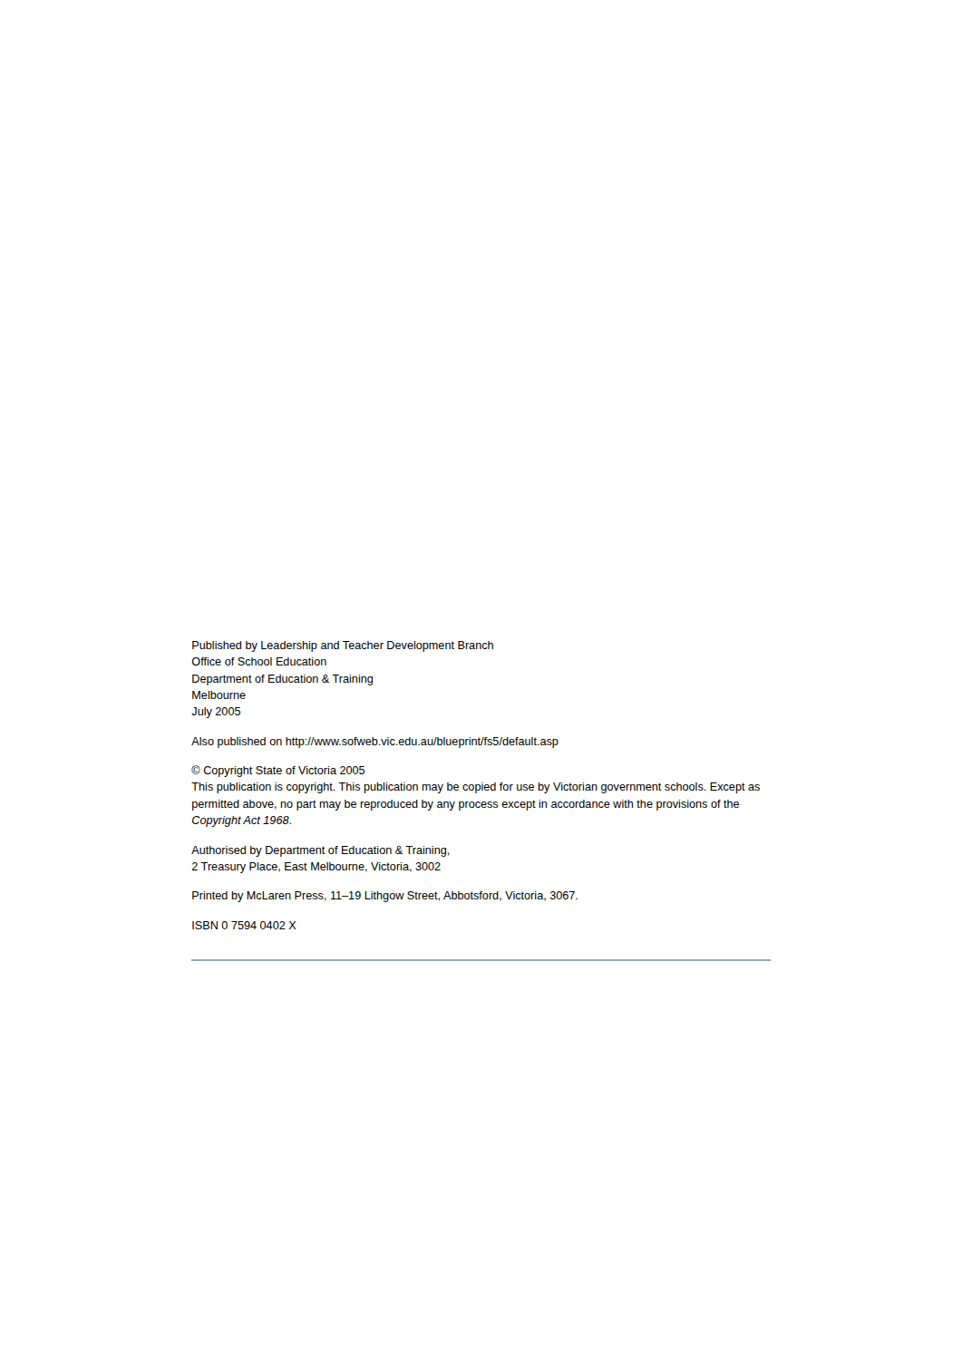Published by Leadership and Teacher Development Branch
Office of School Education
Department of Education & Training
Melbourne
July 2005
Also published on http://www.sofweb.vic.edu.au/blueprint/fs5/default.asp
© Copyright State of Victoria 2005
This publication is copyright. This publication may be copied for use by Victorian government schools. Except as permitted above, no part may be reproduced by any process except in accordance with the provisions of the Copyright Act 1968.
Authorised by Department of Education & Training,
2 Treasury Place, East Melbourne, Victoria, 3002
Printed by McLaren Press, 11–19 Lithgow Street, Abbotsford, Victoria, 3067.
ISBN 0 7594 0402 X